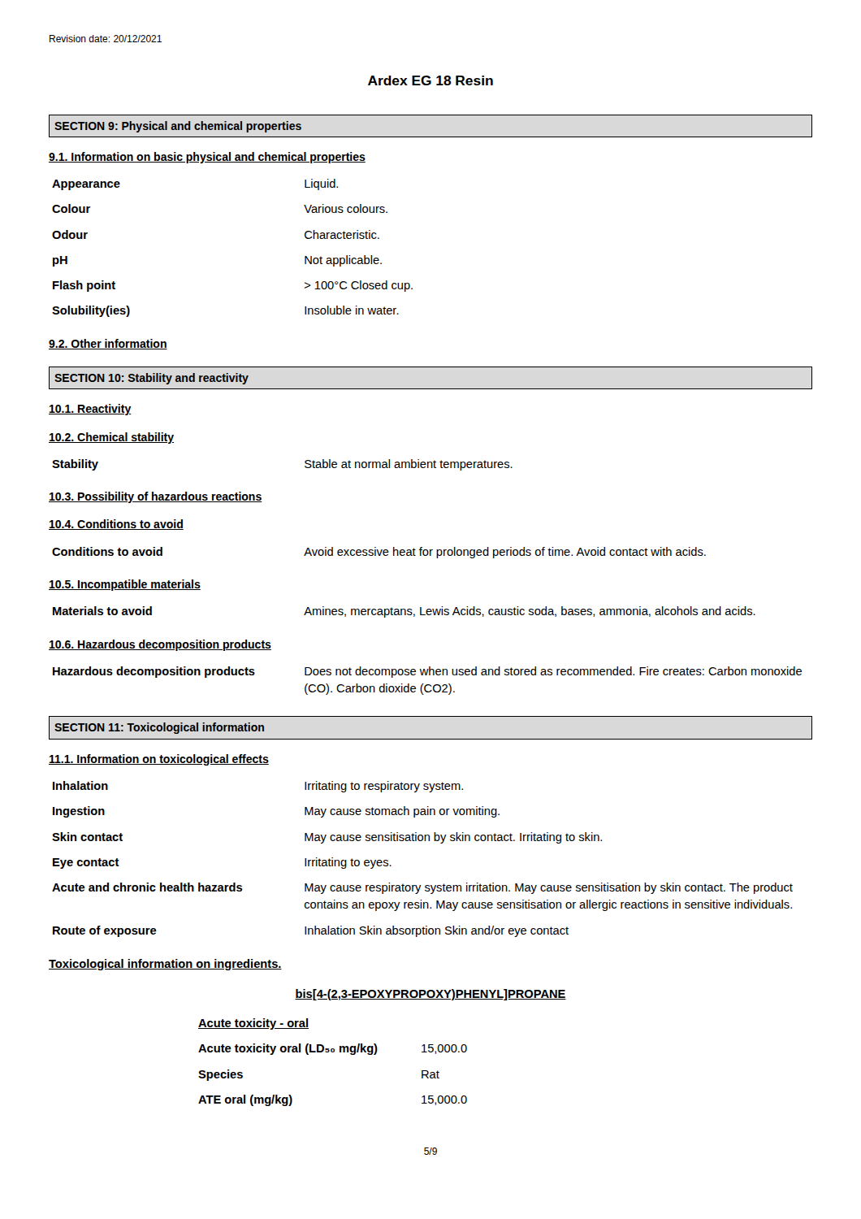Revision date: 20/12/2021
Ardex EG 18 Resin
SECTION 9: Physical and chemical properties
9.1. Information on basic physical and chemical properties
| Appearance | Liquid. |
| Colour | Various colours. |
| Odour | Characteristic. |
| pH | Not applicable. |
| Flash point | > 100°C Closed cup. |
| Solubility(ies) | Insoluble in water. |
9.2. Other information
SECTION 10: Stability and reactivity
10.1. Reactivity
10.2. Chemical stability
| Stability | Stable at normal ambient temperatures. |
10.3. Possibility of hazardous reactions
10.4. Conditions to avoid
| Conditions to avoid | Avoid excessive heat for prolonged periods of time. Avoid contact with acids. |
10.5. Incompatible materials
| Materials to avoid | Amines, mercaptans, Lewis Acids, caustic soda, bases, ammonia, alcohols and acids. |
10.6. Hazardous decomposition products
| Hazardous decomposition products | Does not decompose when used and stored as recommended. Fire creates: Carbon monoxide (CO). Carbon dioxide (CO2). |
SECTION 11: Toxicological information
11.1. Information on toxicological effects
| Inhalation | Irritating to respiratory system. |
| Ingestion | May cause stomach pain or vomiting. |
| Skin contact | May cause sensitisation by skin contact. Irritating to skin. |
| Eye contact | Irritating to eyes. |
| Acute and chronic health hazards | May cause respiratory system irritation. May cause sensitisation by skin contact. The product contains an epoxy resin. May cause sensitisation or allergic reactions in sensitive individuals. |
| Route of exposure | Inhalation Skin absorption Skin and/or eye contact |
Toxicological information on ingredients.
bis[4-(2,3-EPOXYPROPOXY)PHENYL]PROPANE
| Acute toxicity - oral | |
| Acute toxicity oral (LD₅₀ mg/kg) | 15,000.0 |
| Species | Rat |
| ATE oral (mg/kg) | 15,000.0 |
5/9